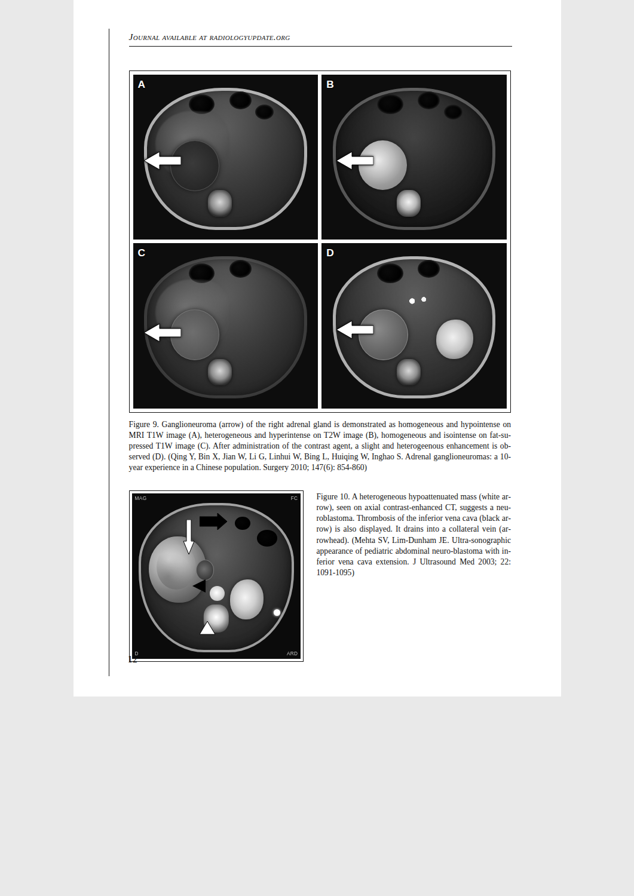Journal available at radiologyupdate.org
A
B
C
D
Figure 9. Ganglioneuroma (arrow) of the right adrenal gland is demonstrated as homogeneous and hypointense on MRI T1W image (A), heterogeneous and hyperintense on T2W image (B), homogeneous and isointense on fat-supressed T1W image (C). After administration of the contrast agent, a slight and heterogeenous enhancement is observed (D). (Qing Y, Bin X, Jian W, Li G, Linhui W, Bing L, Huiqing W, Inghao S. Adrenal ganglioneuromas: a 10-year experience in a Chinese population. Surgery 2010; 147(6): 854-860)
MAG FC D ARD
Figure 10. A heterogeneous hypoattenuated mass (white arrow), seen on axial contrast-enhanced CT, suggests a neuroblastoma. Thrombosis of the inferior vena cava (black arrow) is also displayed. It drains into a collateral vein (arrowhead). (Mehta SV, Lim-Dunham JE. Ultra-sonographic appearance of pediatric abdominal neuro-blastoma with inferior vena cava extension. J Ultrasound Med 2003; 22: 1091-1095)
12